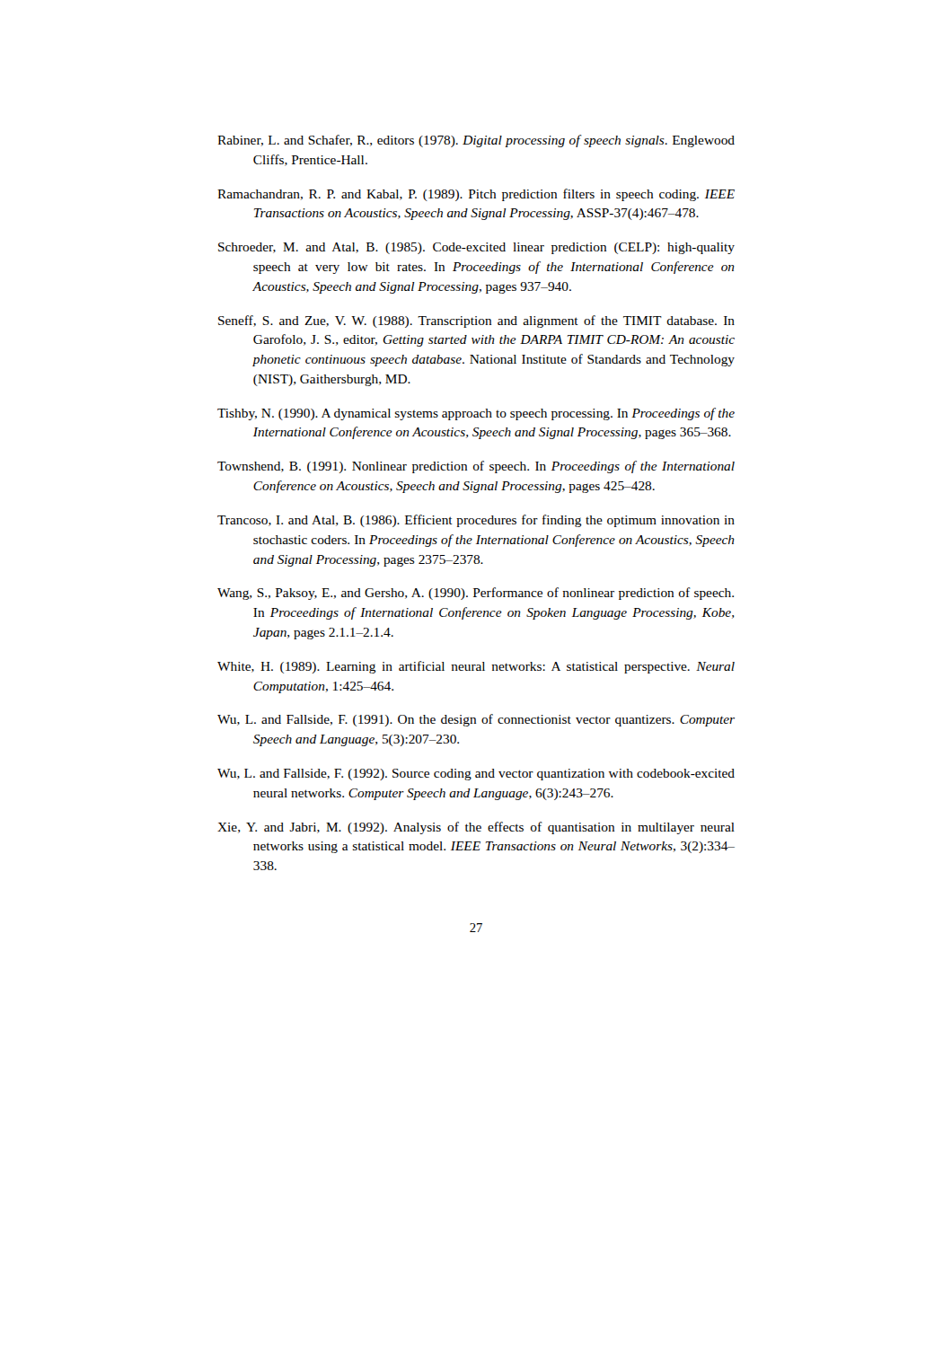Rabiner, L. and Schafer, R., editors (1978). Digital processing of speech signals. Englewood Cliffs, Prentice-Hall.
Ramachandran, R. P. and Kabal, P. (1989). Pitch prediction filters in speech coding. IEEE Transactions on Acoustics, Speech and Signal Processing, ASSP-37(4):467–478.
Schroeder, M. and Atal, B. (1985). Code-excited linear prediction (CELP): high-quality speech at very low bit rates. In Proceedings of the International Conference on Acoustics, Speech and Signal Processing, pages 937–940.
Seneff, S. and Zue, V. W. (1988). Transcription and alignment of the TIMIT database. In Garofolo, J. S., editor, Getting started with the DARPA TIMIT CD-ROM: An acoustic phonetic continuous speech database. National Institute of Standards and Technology (NIST), Gaithersburgh, MD.
Tishby, N. (1990). A dynamical systems approach to speech processing. In Proceedings of the International Conference on Acoustics, Speech and Signal Processing, pages 365–368.
Townshend, B. (1991). Nonlinear prediction of speech. In Proceedings of the International Conference on Acoustics, Speech and Signal Processing, pages 425–428.
Trancoso, I. and Atal, B. (1986). Efficient procedures for finding the optimum innovation in stochastic coders. In Proceedings of the International Conference on Acoustics, Speech and Signal Processing, pages 2375–2378.
Wang, S., Paksoy, E., and Gersho, A. (1990). Performance of nonlinear prediction of speech. In Proceedings of International Conference on Spoken Language Processing, Kobe, Japan, pages 2.1.1–2.1.4.
White, H. (1989). Learning in artificial neural networks: A statistical perspective. Neural Computation, 1:425–464.
Wu, L. and Fallside, F. (1991). On the design of connectionist vector quantizers. Computer Speech and Language, 5(3):207–230.
Wu, L. and Fallside, F. (1992). Source coding and vector quantization with codebook-excited neural networks. Computer Speech and Language, 6(3):243–276.
Xie, Y. and Jabri, M. (1992). Analysis of the effects of quantisation in multilayer neural networks using a statistical model. IEEE Transactions on Neural Networks, 3(2):334–338.
27